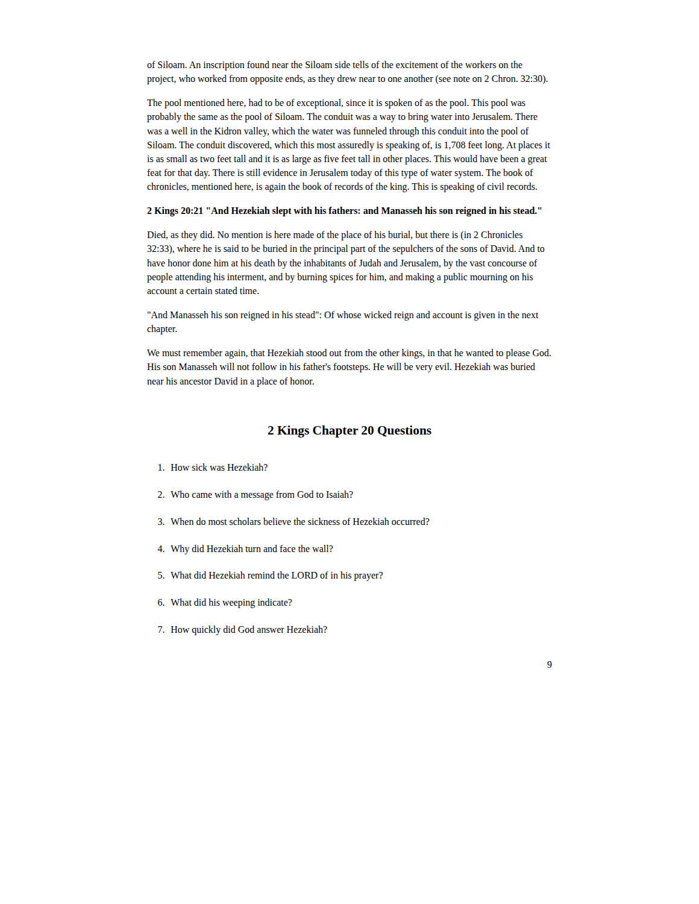of Siloam. An inscription found near the Siloam side tells of the excitement of the workers on the project, who worked from opposite ends, as they drew near to one another (see note on 2 Chron. 32:30).
The pool mentioned here, had to be of exceptional, since it is spoken of as the pool. This pool was probably the same as the pool of Siloam. The conduit was a way to bring water into Jerusalem. There was a well in the Kidron valley, which the water was funneled through this conduit into the pool of Siloam. The conduit discovered, which this most assuredly is speaking of, is 1,708 feet long. At places it is as small as two feet tall and it is as large as five feet tall in other places. This would have been a great feat for that day. There is still evidence in Jerusalem today of this type of water system. The book of chronicles, mentioned here, is again the book of records of the king. This is speaking of civil records.
2 Kings 20:21 "And Hezekiah slept with his fathers: and Manasseh his son reigned in his stead."
Died, as they did. No mention is here made of the place of his burial, but there is (in 2 Chronicles 32:33), where he is said to be buried in the principal part of the sepulchers of the sons of David. And to have honor done him at his death by the inhabitants of Judah and Jerusalem, by the vast concourse of people attending his interment, and by burning spices for him, and making a public mourning on his account a certain stated time.
"And Manasseh his son reigned in his stead": Of whose wicked reign and account is given in the next chapter.
We must remember again, that Hezekiah stood out from the other kings, in that he wanted to please God. His son Manasseh will not follow in his father's footsteps. He will be very evil. Hezekiah was buried near his ancestor David in a place of honor.
2 Kings Chapter 20 Questions
How sick was Hezekiah?
Who came with a message from God to Isaiah?
When do most scholars believe the sickness of Hezekiah occurred?
Why did Hezekiah turn and face the wall?
What did Hezekiah remind the LORD of in his prayer?
What did his weeping indicate?
How quickly did God answer Hezekiah?
9